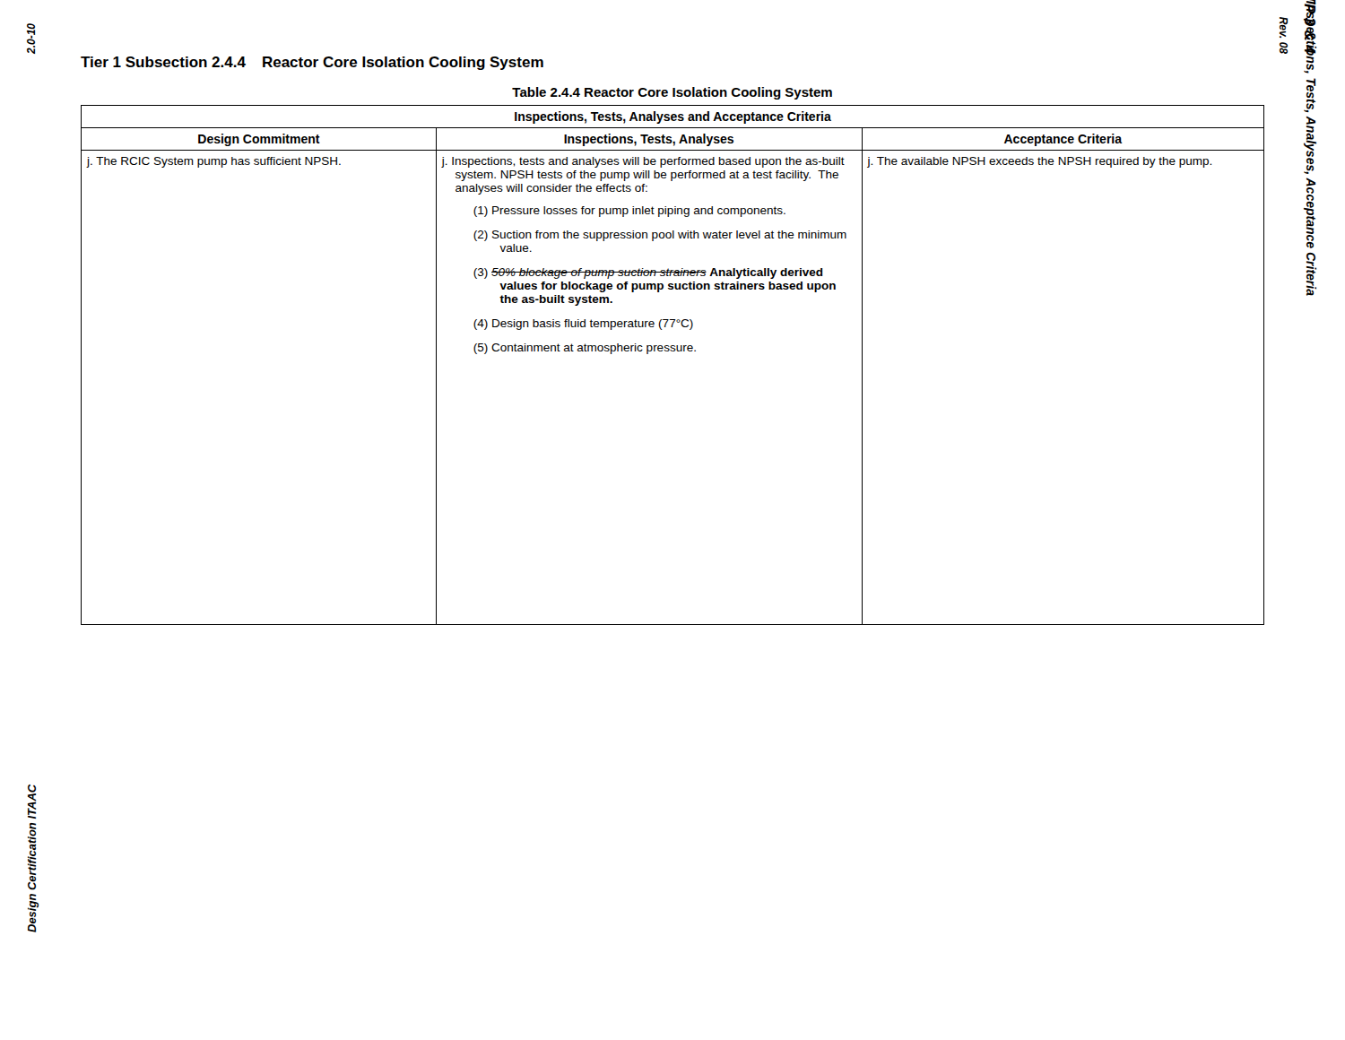2.0-10
Design Certification ITAAC
Rev. 08
STP 3 & 4
Inspections, Tests, Analyses, Acceptance Criteria
Tier 1 Subsection 2.4.4Reactor Core Isolation Cooling System
Table 2.4.4 Reactor Core Isolation Cooling System
| Inspections, Tests, Analyses and Acceptance Criteria |
| --- |
| Design Commitment | Inspections, Tests, Analyses | Acceptance Criteria |
| j. The RCIC System pump has sufficient NPSH. | j. Inspections, tests and analyses will be performed based upon the as-built system. NPSH tests of the pump will be performed at a test facility. The analyses will consider the effects of: (1) Pressure losses for pump inlet piping and components. (2) Suction from the suppression pool with water level at the minimum value. (3) 50% blockage of pump suction strainers Analytically derived values for blockage of pump suction strainers based upon the as-built system. (4) Design basis fluid temperature (77°C) (5) Containment at atmospheric pressure. | j. The available NPSH exceeds the NPSH required by the pump. |